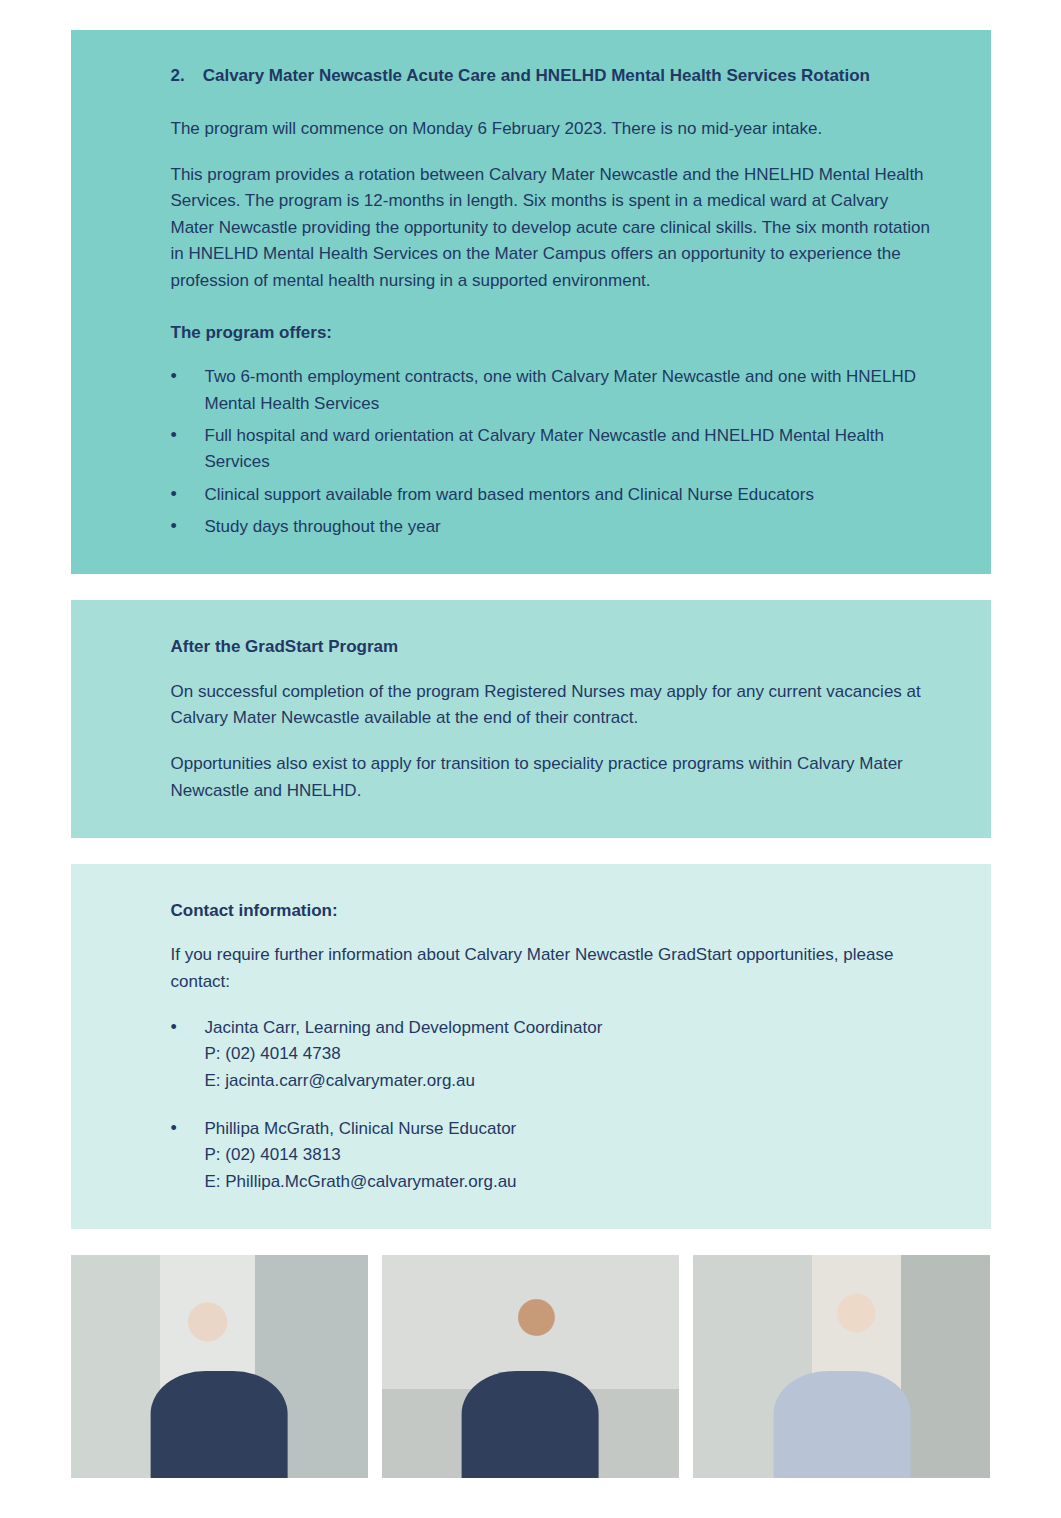2. Calvary Mater Newcastle Acute Care and HNELHD Mental Health Services Rotation
The program will commence on Monday 6 February 2023. There is no mid-year intake.
This program provides a rotation between Calvary Mater Newcastle and the HNELHD Mental Health Services. The program is 12-months in length. Six months is spent in a medical ward at Calvary Mater Newcastle providing the opportunity to develop acute care clinical skills. The six month rotation in HNELHD Mental Health Services on the Mater Campus offers an opportunity to experience the profession of mental health nursing in a supported environment.
The program offers:
Two 6-month employment contracts, one with Calvary Mater Newcastle and one with HNELHD Mental Health Services
Full hospital and ward orientation at Calvary Mater Newcastle and HNELHD Mental Health Services
Clinical support available from ward based mentors and Clinical Nurse Educators
Study days throughout the year
After the GradStart Program
On successful completion of the program Registered Nurses may apply for any current vacancies at Calvary Mater Newcastle available at the end of their contract.
Opportunities also exist to apply for transition to speciality practice programs within Calvary Mater Newcastle and HNELHD.
Contact information:
If you require further information about Calvary Mater Newcastle GradStart opportunities, please contact:
Jacinta Carr, Learning and Development Coordinator P: (02) 4014 4738 E: jacinta.carr@calvarymater.org.au
Phillipa McGrath, Clinical Nurse Educator P: (02) 4014 3813 E: Phillipa.McGrath@calvarymater.org.au